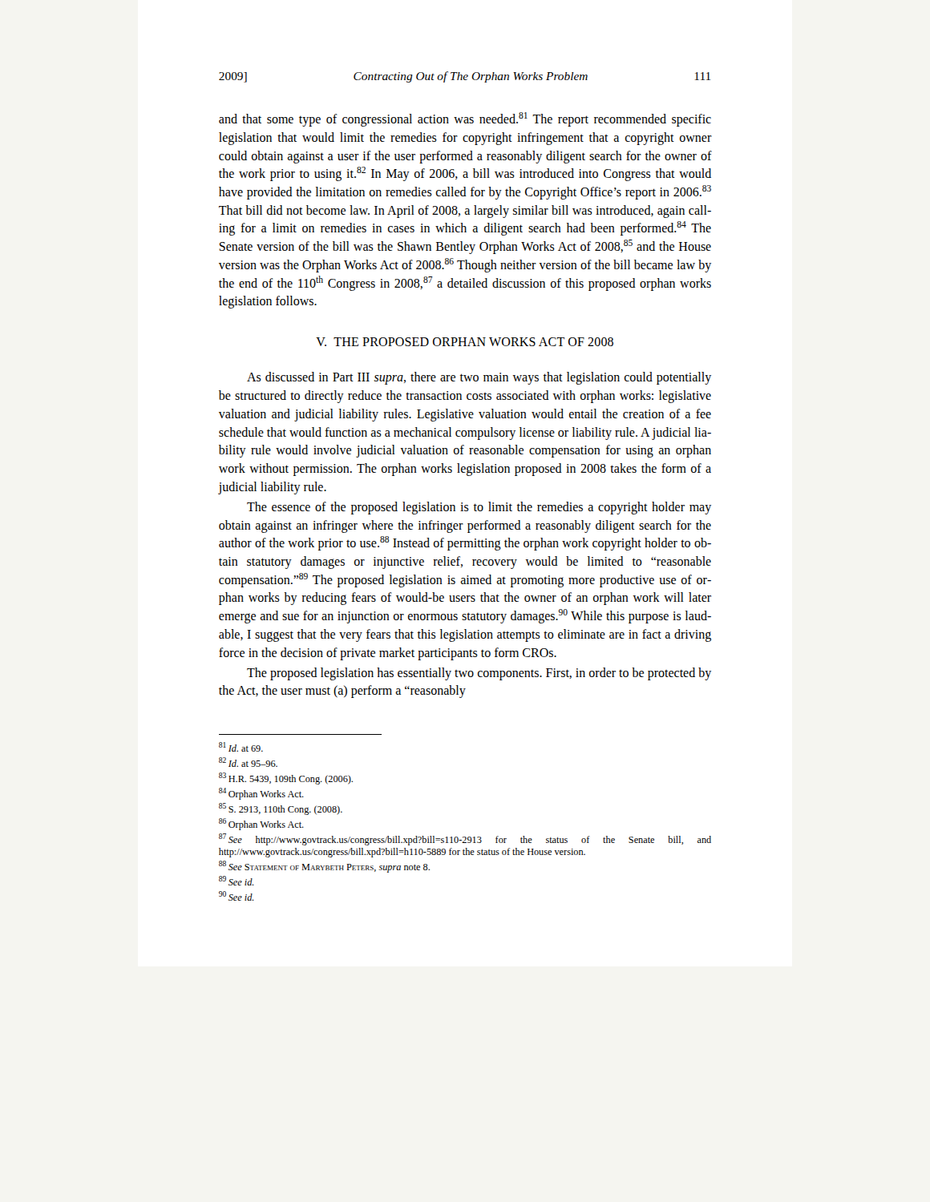2009] Contracting Out of The Orphan Works Problem 111
and that some type of congressional action was needed.81 The report recommended specific legislation that would limit the remedies for copyright infringement that a copyright owner could obtain against a user if the user performed a reasonably diligent search for the owner of the work prior to using it.82 In May of 2006, a bill was introduced into Congress that would have provided the limitation on remedies called for by the Copyright Office’s report in 2006.83 That bill did not become law. In April of 2008, a largely similar bill was introduced, again calling for a limit on remedies in cases in which a diligent search had been performed.84 The Senate version of the bill was the Shawn Bentley Orphan Works Act of 2008,85 and the House version was the Orphan Works Act of 2008.86 Though neither version of the bill became law by the end of the 110th Congress in 2008,87 a detailed discussion of this proposed orphan works legislation follows.
V. The Proposed Orphan Works Act of 2008
As discussed in Part III supra, there are two main ways that legislation could potentially be structured to directly reduce the transaction costs associated with orphan works: legislative valuation and judicial liability rules. Legislative valuation would entail the creation of a fee schedule that would function as a mechanical compulsory license or liability rule. A judicial liability rule would involve judicial valuation of reasonable compensation for using an orphan work without permission. The orphan works legislation proposed in 2008 takes the form of a judicial liability rule.
The essence of the proposed legislation is to limit the remedies a copyright holder may obtain against an infringer where the infringer performed a reasonably diligent search for the author of the work prior to use.88 Instead of permitting the orphan work copyright holder to obtain statutory damages or injunctive relief, recovery would be limited to “reasonable compensation.”89 The proposed legislation is aimed at promoting more productive use of orphan works by reducing fears of would-be users that the owner of an orphan work will later emerge and sue for an injunction or enormous statutory damages.90 While this purpose is laudable, I suggest that the very fears that this legislation attempts to eliminate are in fact a driving force in the decision of private market participants to form CROs.
The proposed legislation has essentially two components. First, in order to be protected by the Act, the user must (a) perform a “reasonably
81 Id. at 69.
82 Id. at 95–96.
83 H.R. 5439, 109th Cong. (2006).
84 Orphan Works Act.
85 S. 2913, 110th Cong. (2008).
86 Orphan Works Act.
87 See http://www.govtrack.us/congress/bill.xpd?bill=s110-2913 for the status of the Senate bill, and http://www.govtrack.us/congress/bill.xpd?bill=h110-5889 for the status of the House version.
88 See Statement of Marybeth Peters, supra note 8.
89 See id.
90 See id.